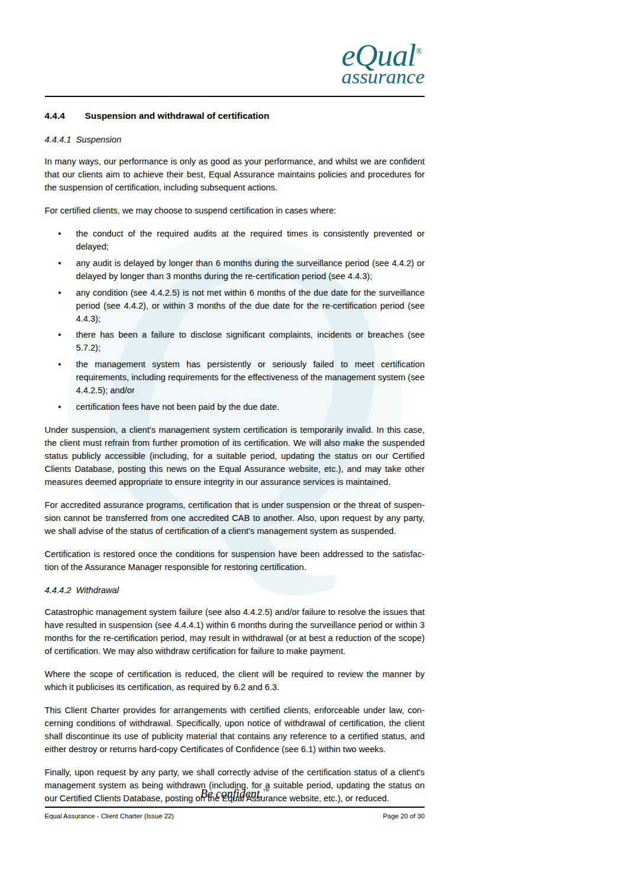Q
eQual®
assurance
4.4.4 Suspension and withdrawal of certification
4.4.4.1 Suspension
In many ways, our performance is only as good as your performance, and whilst we are confident that our clients aim to achieve their best, Equal Assurance maintains policies and procedures for the suspension of certification, including subsequent actions.
For certified clients, we may choose to suspend certification in cases where:
the conduct of the required audits at the required times is consistently prevented or delayed;
any audit is delayed by longer than 6 months during the surveillance period (see 4.4.2) or delayed by longer than 3 months during the re-certification period (see 4.4.3);
any condition (see 4.4.2.5) is not met within 6 months of the due date for the surveillance period (see 4.4.2), or within 3 months of the due date for the re-certification period (see 4.4.3);
there has been a failure to disclose significant complaints, incidents or breaches (see 5.7.2);
the management system has persistently or seriously failed to meet certification requirements, including requirements for the effectiveness of the management system (see 4.4.2.5); and/or
certification fees have not been paid by the due date.
Under suspension, a client's management system certification is temporarily invalid. In this case, the client must refrain from further promotion of its certification. We will also make the suspended status publicly accessible (including, for a suitable period, updating the status on our Certified Clients Database, posting this news on the Equal Assurance website, etc.), and may take other measures deemed appropriate to ensure integrity in our assurance services is maintained.
For accredited assurance programs, certification that is under suspension or the threat of suspension cannot be transferred from one accredited CAB to another. Also, upon request by any party, we shall advise of the status of certification of a client's management system as suspended.
Certification is restored once the conditions for suspension have been addressed to the satisfaction of the Assurance Manager responsible for restoring certification.
4.4.4.2 Withdrawal
Catastrophic management system failure (see also 4.4.2.5) and/or failure to resolve the issues that have resulted in suspension (see 4.4.4.1) within 6 months during the surveillance period or within 3 months for the re-certification period, may result in withdrawal (or at best a reduction of the scope) of certification. We may also withdraw certification for failure to make payment.
Where the scope of certification is reduced, the client will be required to review the manner by which it publicises its certification, as required by 6.2 and 6.3.
This Client Charter provides for arrangements with certified clients, enforceable under law, concerning conditions of withdrawal. Specifically, upon notice of withdrawal of certification, the client shall discontinue its use of publicity material that contains any reference to a certified status, and either destroy or returns hard-copy Certificates of Confidence (see 6.1) within two weeks.
Finally, upon request by any party, we shall correctly advise of the certification status of a client's management system as being withdrawn (including, for a suitable period, updating the status on our Certified Clients Database, posting on the Equal Assurance website, etc.), or reduced.
Be confident.™
Equal Assurance - Client Charter (Issue 22) Page 20 of 30